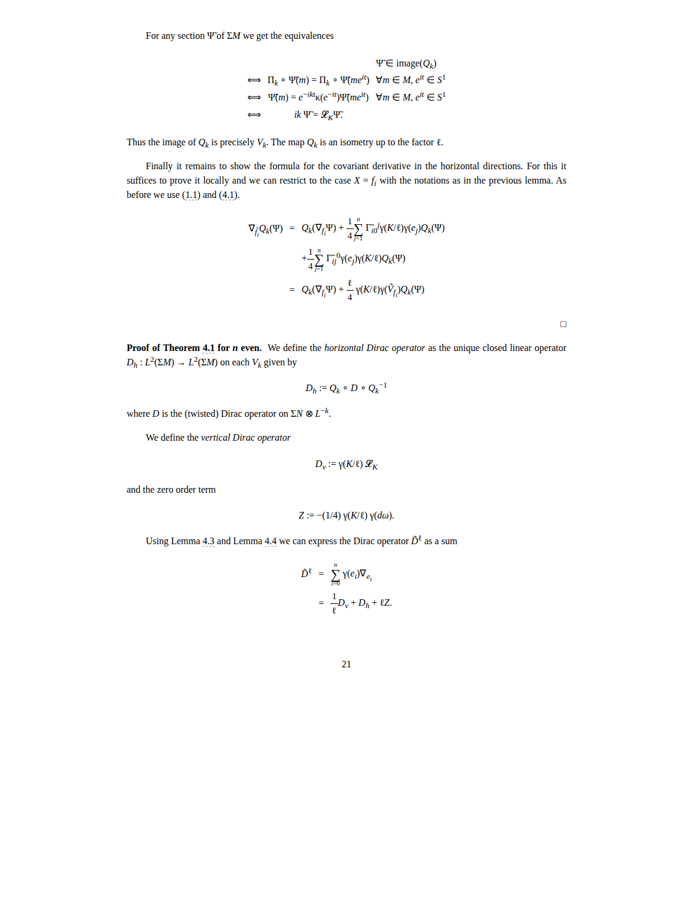For any section Ψ̃ of ΣM we get the equivalences
Ψ̃ ∈ image(Qk)
⟺
Πk ∘ Ψ̃(m) = Πk ∘ Ψ̃(meit)
∀m ∈ M, eit ∈ S1
⟺
Ψ̃(m) = e−iktκ(e−it)Ψ̃(meit)
∀m ∈ M, eit ∈ S1
⟺
ik Ψ̃ = 𝓛KΨ̃.
Thus the image of Qk is precisely Vk. The map Qk is an isometry up to the factor ℓ.
Finally it remains to show the formula for the covariant derivative in the horizontal directions. For this it suffices to prove it locally and we can restrict to the case X = fi with the notations as in the previous lemma. As before we use (1.1) and (4.1).
∇f̃iQk(Ψ)
=
Qk(∇fiΨ) + 14 n∑j=1 Γ̃i0jγ(K/ℓ)γ(ej)Qk(Ψ)
+14 n∑j=1 Γ̃ij0γ(ej)γ(K/ℓ)Qk(Ψ)
=
Qk(∇fiΨ) + ℓ 4 γ(K/ℓ)γ(Ṽfi)Qk(Ψ)
□
Proof of Theorem 4.1 for n even. We define the horizontal Dirac operator as the unique closed linear operator Dh : L2(ΣM) → L2(ΣM) on each Vk given by
Dh := Qk ∘ D ∘ Qk−1
where D is the (twisted) Dirac operator on ΣN ⊗ L−k.
We define the vertical Dirac operator
Dv := γ(K/ℓ) 𝓛K
and the zero order term
Z := −(1/4) γ(K/ℓ) γ(dω).
Using Lemma 4.3 and Lemma 4.4 we can express the Dirac operator D̃ℓ as a sum
D̃ℓ
=
n∑i=0 γ(ei)∇ei
=
1 ℓ Dv + Dh + ℓZ.
21